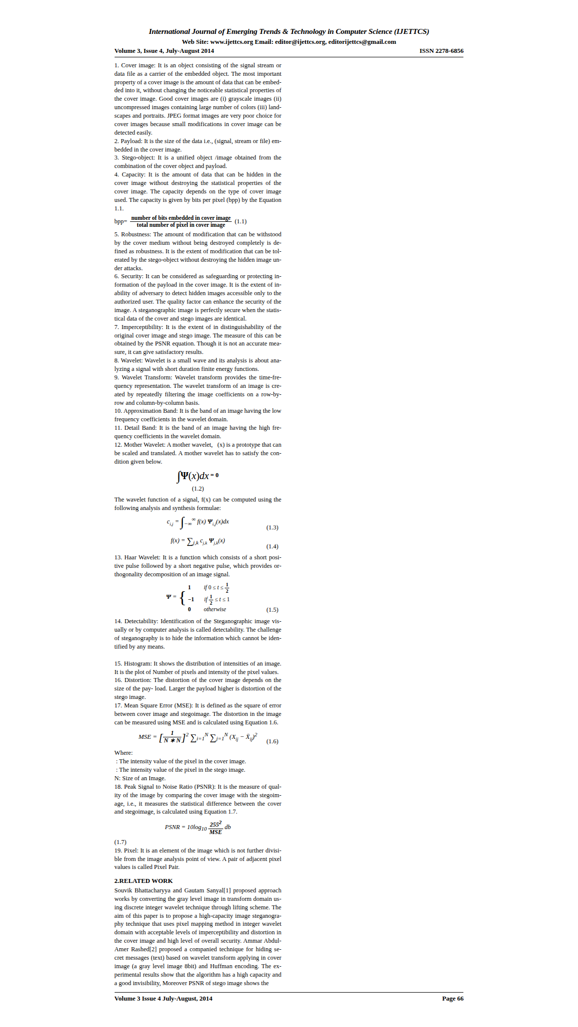International Journal of Emerging Trends & Technology in Computer Science (IJETTCS)
Web Site: www.ijettcs.org Email: editor@ijettcs.org, editorijettcs@gmail.com
Volume 3, Issue 4, July-August 2014 ISSN 2278-6856
1. Cover image: It is an object consisting of the signal stream or data file as a carrier of the embedded object. The most important property of a cover image is the amount of data that can be embedded into it, without changing the noticeable statistical properties of the cover image. Good cover images are (i) grayscale images (ii) uncompressed images containing large number of colors (iii) landscapes and portraits. JPEG format images are very poor choice for cover images because small modifications in cover image can be detected easily.
2. Payload: It is the size of the data i.e., (signal, stream or file) embedded in the cover image.
3. Stego-object: It is a unified object /image obtained from the combination of the cover object and payload.
4. Capacity: It is the amount of data that can be hidden in the cover image without destroying the statistical properties of the cover image. The capacity depends on the type of cover image used. The capacity is given by bits per pixel (bpp) by the Equation 1.1.
bpp= number of bits embedded in cover image total number of pixel in cover image (1.1)
5. Robustness: The amount of modification that can be withstood by the cover medium without being destroyed completely is defined as robustness. It is the extent of modification that can be tolerated by the stego-object without destroying the hidden image under attacks.
6. Security: It can be considered as safeguarding or protecting information of the payload in the cover image. It is the extent of inability of adversary to detect hidden images accessible only to the authorized user. The quality factor can enhance the security of the image. A steganographic image is perfectly secure when the statistical data of the cover and stego images are identical.
7. Imperceptibility: It is the extent of in distinguishability of the original cover image and stego image. The measure of this can be obtained by the PSNR equation. Though it is not an accurate measure, it can give satisfactory results.
8. Wavelet: Wavelet is a small wave and its analysis is about analyzing a signal with short duration finite energy functions.
9. Wavelet Transform: Wavelet transform provides the time-frequency representation. The wavelet transform of an image is created by repeatedly filtering the image coefficients on a row-by-row and column-by-column basis.
10. Approximation Band: It is the band of an image having the low frequency coefficients in the wavelet domain.
11. Detail Band: It is the band of an image having the high frequency coefficients in the wavelet domain.
12. Mother Wavelet: A mother wavelet, (x) is a prototype that can be scaled and translated. A mother wavelet has to satisfy the condition given below.
∫Ψ(x)dx = 0
(1.2)
The wavelet function of a signal, f(x) can be computed using the following analysis and synthesis formulae:
ci,j = ∫−∞∞ f(x) Ψi,j(x)dx
(1.3)
f(x) = ∑j,k cj,k Ψj,k(x)
(1.4)
13. Haar Wavelet: It is a function which consists of a short positive pulse followed by a short negative pulse, which provides orthogonality decomposition of an image signal.
Ψ = { 1 if 0 ≤ t ≤ 12 −1 if 12 ≤ t ≤ 1 0 otherwise
(1.5)
14. Detectability: Identification of the Steganographic image visually or by computer analysis is called detectability. The challenge of steganography is to hide the information which cannot be identified by any means.
15. Histogram: It shows the distribution of intensities of an image. It is the plot of Number of pixels and intensity of the pixel values.
16. Distortion: The distortion of the cover image depends on the size of the pay- load. Larger the payload higher is distortion of the stego image.
17. Mean Square Error (MSE): It is defined as the square of error between cover image and stegoimage. The distortion in the image can be measured using MSE and is calculated using Equation 1.6.
MSE = [1 N ∗ N]2 ∑i=1N ∑j=1N (Xij − X̄ij)2
(1.6)
Where:
: The intensity value of the pixel in the cover image.
: The intensity value of the pixel in the stego image.
N: Size of an Image.
18. Peak Signal to Noise Ratio (PSNR): It is the measure of quality of the image by comparing the cover image with the stegoimage, i.e., it measures the statistical difference between the cover and stegoimage, is calculated using Equation 1.7.
PSNR = 10log10 2552 MSE db
(1.7)
19. Pixel: It is an element of the image which is not further divisible from the image analysis point of view. A pair of adjacent pixel values is called Pixel Pair.
2.RELATED WORK
Souvik Bhattacharyya and Gautam Sanyal[1] proposed approach works by converting the gray level image in transform domain using discrete integer wavelet technique through lifting scheme. The aim of this paper is to propose a high-capacity image steganography technique that uses pixel mapping method in integer wavelet domain with acceptable levels of imperceptibility and distortion in the cover image and high level of overall security. Ammar Abdul-Amer Rashed[2] proposed a companied technique for hiding secret messages (text) based on wavelet transform applying in cover image (a gray level image 8bit) and Huffman encoding. The experimental results show that the algorithm has a high capacity and a good invisibility, Moreover PSNR of stego image shows the
Volume 3 Issue 4 July-August, 2014 Page 66